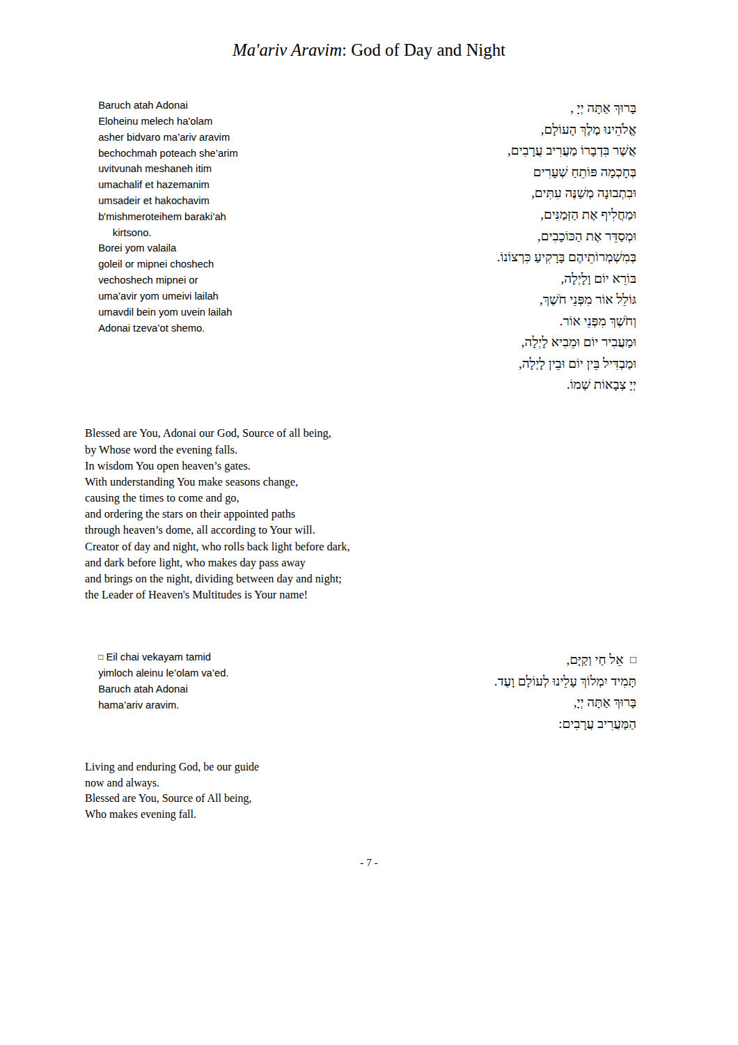Ma'ariv Aravim: God of Day and Night
Baruch atah Adonai
Eloheinu melech ha'olam
asher bidvaro ma’ariv aravim
bechochmah poteach she’arim
uvitvunah meshaneh itim
umachalif et hazemanim
umsadeir et hakochavim
b'mishmeroteihem baraki’ah
kirtsono.
Borei yom valaila
goleil or mipnei choshech
vechoshech mipnei or
uma’avir yom umeivi lailah
umavdil bein yom uvein lailah
Adonai tzeva’ot shemo.
בָּרוּךְ אַתָּה יְיָ ,
אֱלֹהֵינוּ מֶלֶךְ הָעוֹלָם,
אֲשֶׁר בִּדְבָרוֹ מַעֲרִיב עֲרָבִים,
בְּחָכְמָה פּוֹתֵחַ שְׁעָרִים
וּבִתְבוּנָה מְשַׁנֶּה עִתִּים,
וּמַחֲלִיף אֶת הַזְּמַנִּים,
וּמְסַדֵּר אֶת הַכּוֹכָבִים,
בְּמִשְׁמְרוֹתֵיהֶם בָּרָקִיעַ כִּרְצוֹנוֹ.
בּוֹרֵא יוֹם וָלָיְלָה,
גּוֹלֵל אוֹר מִפְּנֵי חֹשֶׁךְ,
וְחֹשֶׁךְ מִפְּנֵי אוֹר.
וּמַעֲבִיר יוֹם וּמֵבִיא לָיְלָה,
וּמַבְדִּיל בֵּין יוֹם וּבֵין לָיְלָה,
יְיָ צְבָאוֹת שְׁמוֹ.
Blessed are You, Adonai our God, Source of all being,
by Whose word the evening falls.
In wisdom You open heaven’s gates.
With understanding You make seasons change,
causing the times to come and go,
and ordering the stars on their appointed paths
through heaven’s dome, all according to Your will.
Creator of day and night, who rolls back light before dark,
and dark before light, who makes day pass away
and brings on the night, dividing between day and night;
the Leader of Heaven's Multitudes is Your name!
□ Eil chai vekayam tamid
yimloch aleinu le’olam va’ed.
Baruch atah Adonai
hama’ariv aravim.
□ אֵל חַי וְקַיָּם,
תָּמִיד יִמְלוֹךְ עָלֵינוּ לְעוֹלָם וָעֶד.
בָּרוּךְ אַתָּה יְיָ,
הַמַּעֲרִיב עֲרָבִים:
Living and enduring God, be our guide
now and always.
Blessed are You, Source of All being,
Who makes evening fall.
- 7 -